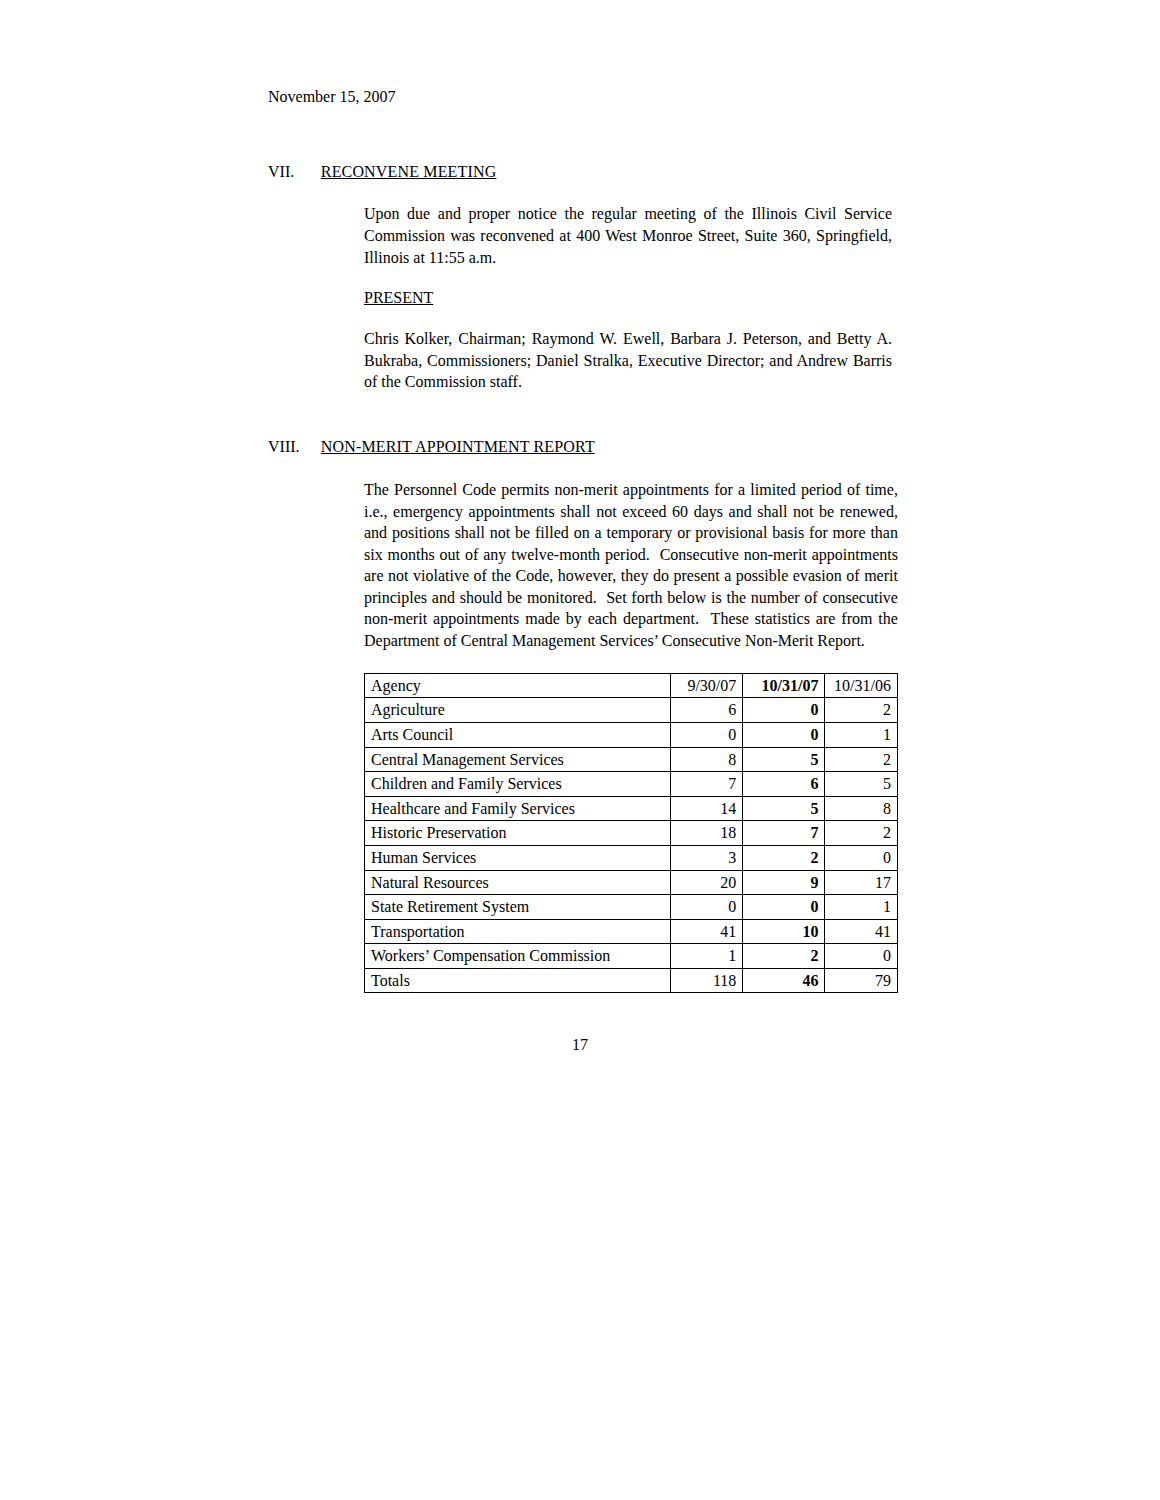November 15, 2007
VII.
RECONVENE MEETING
Upon due and proper notice the regular meeting of the Illinois Civil Service Commission was reconvened at 400 West Monroe Street, Suite 360, Springfield, Illinois at 11:55 a.m.
PRESENT
Chris Kolker, Chairman; Raymond W. Ewell, Barbara J. Peterson, and Betty A. Bukraba, Commissioners; Daniel Stralka, Executive Director; and Andrew Barris of the Commission staff.
VIII.
NON-MERIT APPOINTMENT REPORT
The Personnel Code permits non-merit appointments for a limited period of time, i.e., emergency appointments shall not exceed 60 days and shall not be renewed, and positions shall not be filled on a temporary or provisional basis for more than six months out of any twelve-month period. Consecutive non-merit appointments are not violative of the Code, however, they do present a possible evasion of merit principles and should be monitored. Set forth below is the number of consecutive non-merit appointments made by each department. These statistics are from the Department of Central Management Services’ Consecutive Non-Merit Report.
| Agency | 9/30/07 | 10/31/07 | 10/31/06 |
| Agriculture | 6 | 0 | 2 |
| Arts Council | 0 | 0 | 1 |
| Central Management Services | 8 | 5 | 2 |
| Children and Family Services | 7 | 6 | 5 |
| Healthcare and Family Services | 14 | 5 | 8 |
| Historic Preservation | 18 | 7 | 2 |
| Human Services | 3 | 2 | 0 |
| Natural Resources | 20 | 9 | 17 |
| State Retirement System | 0 | 0 | 1 |
| Transportation | 41 | 10 | 41 |
| Workers’ Compensation Commission | 1 | 2 | 0 |
| Totals | 118 | 46 | 79 |
17